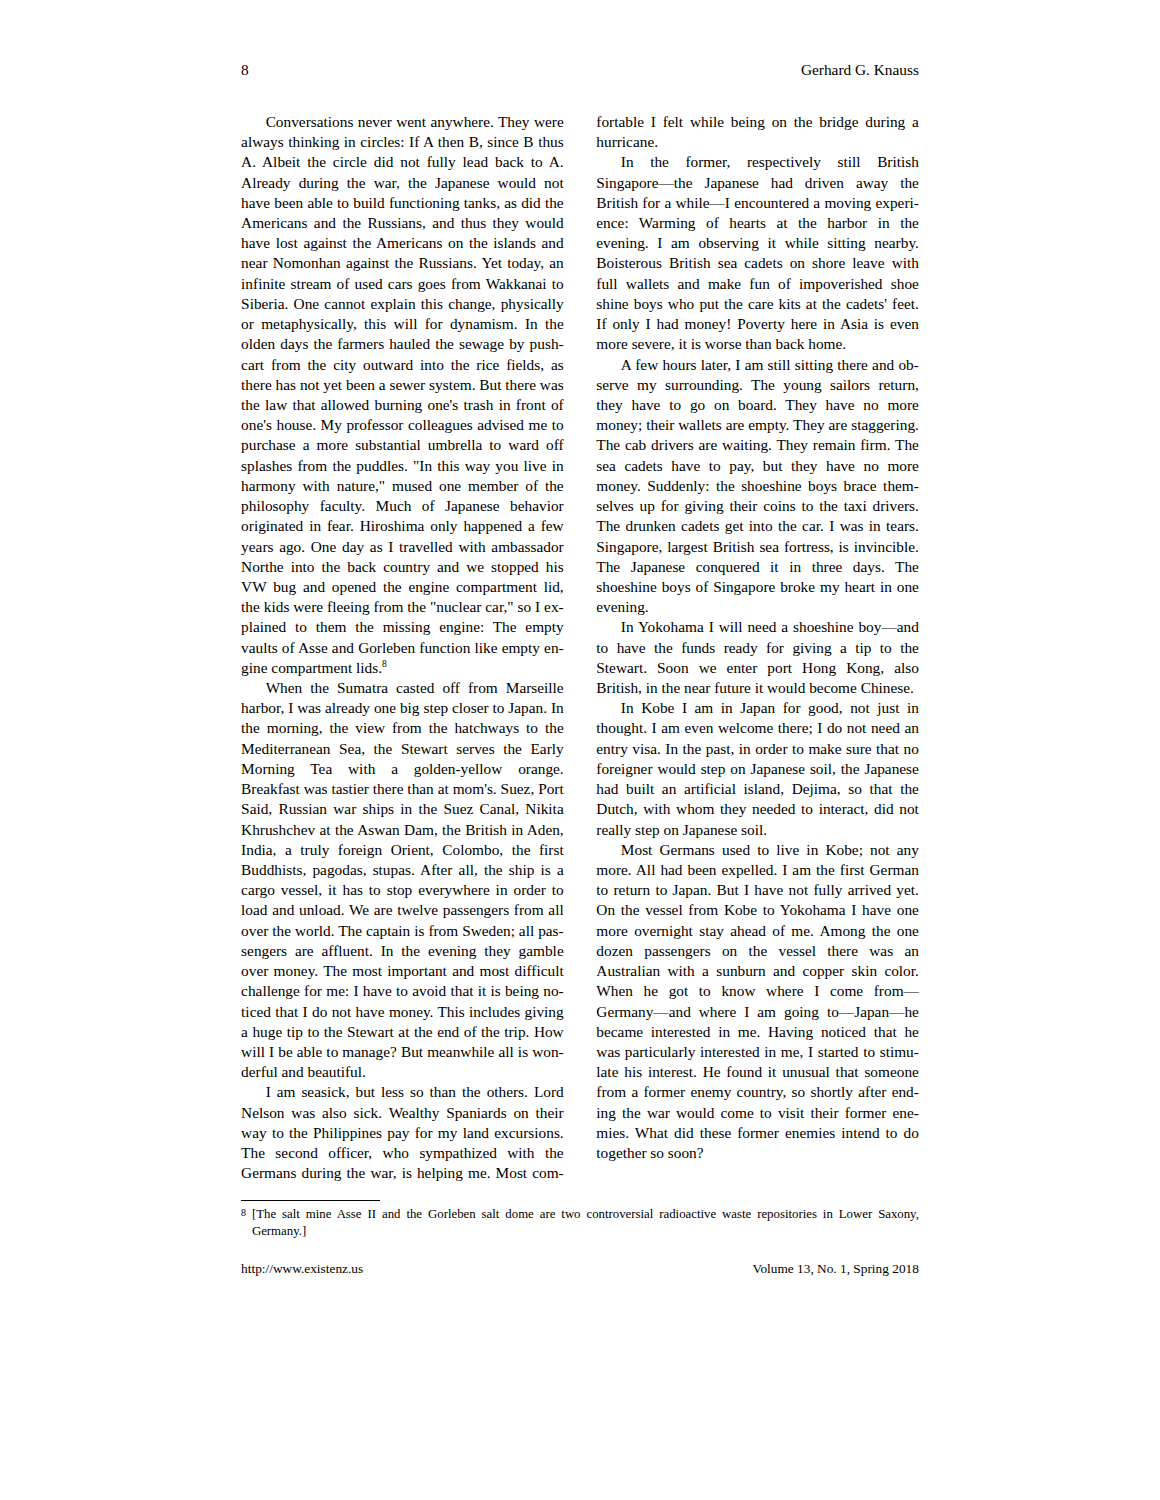8 Gerhard G. Knauss
Conversations never went anywhere. They were always thinking in circles: If A then B, since B thus A. Albeit the circle did not fully lead back to A. Already during the war, the Japanese would not have been able to build functioning tanks, as did the Americans and the Russians, and thus they would have lost against the Americans on the islands and near Nomonhan against the Russians. Yet today, an infinite stream of used cars goes from Wakkanai to Siberia. One cannot explain this change, physically or metaphysically, this will for dynamism. In the olden days the farmers hauled the sewage by pushcart from the city outward into the rice fields, as there has not yet been a sewer system. But there was the law that allowed burning one's trash in front of one's house. My professor colleagues advised me to purchase a more substantial umbrella to ward off splashes from the puddles. "In this way you live in harmony with nature," mused one member of the philosophy faculty. Much of Japanese behavior originated in fear. Hiroshima only happened a few years ago. One day as I travelled with ambassador Northe into the back country and we stopped his VW bug and opened the engine compartment lid, the kids were fleeing from the "nuclear car," so I explained to them the missing engine: The empty vaults of Asse and Gorleben function like empty engine compartment lids.8
When the Sumatra casted off from Marseille harbor, I was already one big step closer to Japan. In the morning, the view from the hatchways to the Mediterranean Sea, the Stewart serves the Early Morning Tea with a golden-yellow orange. Breakfast was tastier there than at mom's. Suez, Port Said, Russian war ships in the Suez Canal, Nikita Khrushchev at the Aswan Dam, the British in Aden, India, a truly foreign Orient, Colombo, the first Buddhists, pagodas, stupas. After all, the ship is a cargo vessel, it has to stop everywhere in order to load and unload. We are twelve passengers from all over the world. The captain is from Sweden; all passengers are affluent. In the evening they gamble over money. The most important and most difficult challenge for me: I have to avoid that it is being noticed that I do not have money. This includes giving a huge tip to the Stewart at the end of the trip. How will I be able to manage? But meanwhile all is wonderful and beautiful.
I am seasick, but less so than the others. Lord Nelson was also sick. Wealthy Spaniards on their way to the Philippines pay for my land excursions. The second officer, who sympathized with the Germans during the war, is helping me. Most comfortable I felt while being on the bridge during a hurricane.
In the former, respectively still British Singapore—the Japanese had driven away the British for a while—I encountered a moving experience: Warming of hearts at the harbor in the evening. I am observing it while sitting nearby. Boisterous British sea cadets on shore leave with full wallets and make fun of impoverished shoe shine boys who put the care kits at the cadets' feet. If only I had money! Poverty here in Asia is even more severe, it is worse than back home.
A few hours later, I am still sitting there and observe my surrounding. The young sailors return, they have to go on board. They have no more money; their wallets are empty. They are staggering. The cab drivers are waiting. They remain firm. The sea cadets have to pay, but they have no more money. Suddenly: the shoeshine boys brace themselves up for giving their coins to the taxi drivers. The drunken cadets get into the car. I was in tears. Singapore, largest British sea fortress, is invincible. The Japanese conquered it in three days. The shoeshine boys of Singapore broke my heart in one evening.
In Yokohama I will need a shoeshine boy—and to have the funds ready for giving a tip to the Stewart. Soon we enter port Hong Kong, also British, in the near future it would become Chinese.
In Kobe I am in Japan for good, not just in thought. I am even welcome there; I do not need an entry visa. In the past, in order to make sure that no foreigner would step on Japanese soil, the Japanese had built an artificial island, Dejima, so that the Dutch, with whom they needed to interact, did not really step on Japanese soil.
Most Germans used to live in Kobe; not any more. All had been expelled. I am the first German to return to Japan. But I have not fully arrived yet. On the vessel from Kobe to Yokohama I have one more overnight stay ahead of me. Among the one dozen passengers on the vessel there was an Australian with a sunburn and copper skin color. When he got to know where I come from—Germany—and where I am going to—Japan—he became interested in me. Having noticed that he was particularly interested in me, I started to stimulate his interest. He found it unusual that someone from a former enemy country, so shortly after ending the war would come to visit their former enemies. What did these former enemies intend to do together so soon?
8
[The salt mine Asse II and the Gorleben salt dome are two controversial radioactive waste repositories in Lower Saxony, Germany.]
http://www.existenz.us Volume 13, No. 1, Spring 2018